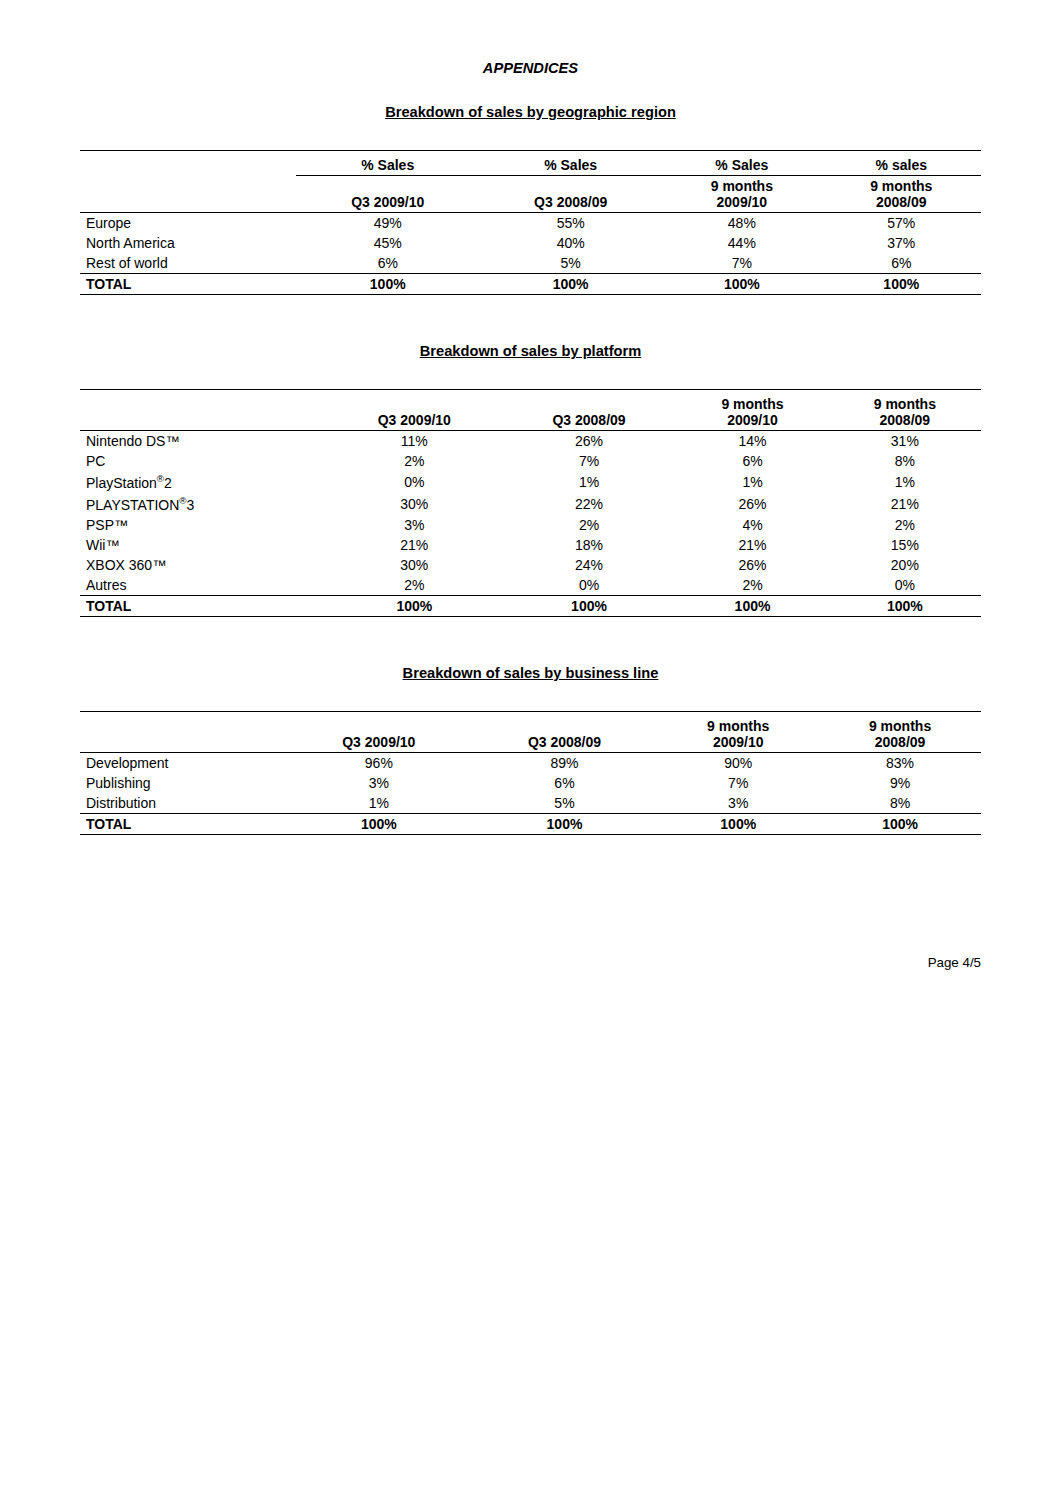APPENDICES
Breakdown of sales by geographic region
| | % Sales | % Sales | % Sales | % sales |
| --- | --- | --- | --- | --- |
| | Q3 2009/10 | Q3 2008/09 | 9 months 2009/10 | 9 months 2008/09 |
| Europe | 49% | 55% | 48% | 57% |
| North America | 45% | 40% | 44% | 37% |
| Rest of world | 6% | 5% | 7% | 6% |
| TOTAL | 100% | 100% | 100% | 100% |
Breakdown of sales by platform
| | Q3 2009/10 | Q3 2008/09 | 9 months 2009/10 | 9 months 2008/09 |
| --- | --- | --- | --- | --- |
| Nintendo DS™ | 11% | 26% | 14% | 31% |
| PC | 2% | 7% | 6% | 8% |
| PlayStation ® 2 | 0% | 1% | 1% | 1% |
| PLAYSTATION ® 3 | 30% | 22% | 26% | 21% |
| PSP™ | 3% | 2% | 4% | 2% |
| Wii™ | 21% | 18% | 21% | 15% |
| XBOX 360™ | 30% | 24% | 26% | 20% |
| Autres | 2% | 0% | 2% | 0% |
| TOTAL | 100% | 100% | 100% | 100% |
Breakdown of sales by business line
| | Q3 2009/10 | Q3 2008/09 | 9 months 2009/10 | 9 months 2008/09 |
| --- | --- | --- | --- | --- |
| Development | 96% | 89% | 90% | 83% |
| Publishing | 3% | 6% | 7% | 9% |
| Distribution | 1% | 5% | 3% | 8% |
| TOTAL | 100% | 100% | 100% | 100% |
Page 4/5